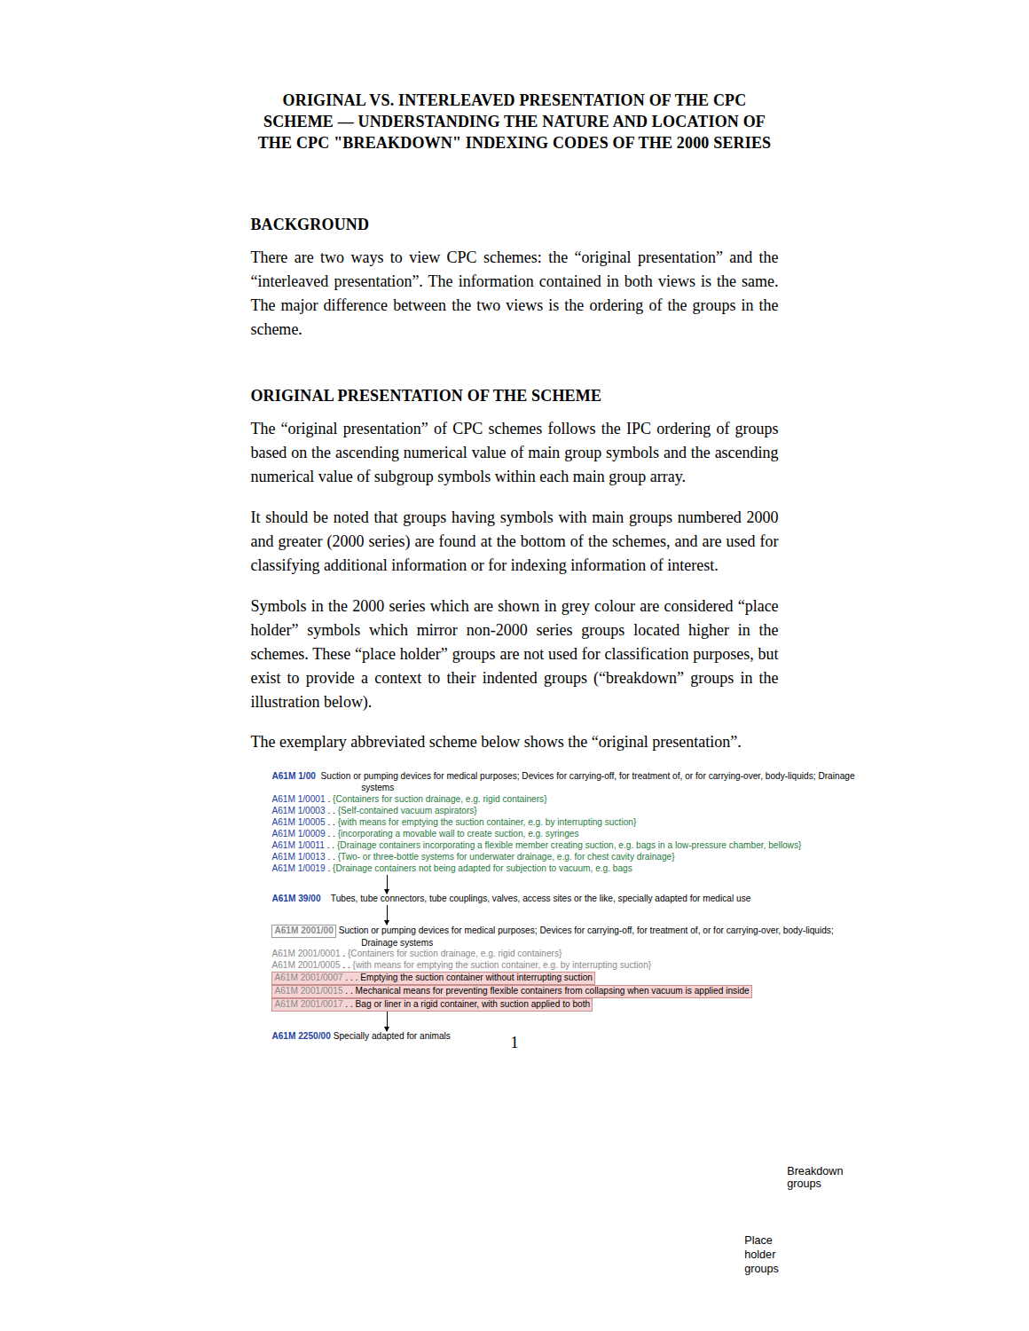Original vs. Interleaved Presentation of the CPC Scheme — Understanding the Nature and Location of the CPC "Breakdown" Indexing Codes of the 2000 Series
Background
There are two ways to view CPC schemes: the “original presentation” and the “interleaved presentation”. The information contained in both views is the same. The major difference between the two views is the ordering of the groups in the scheme.
Original Presentation of the Scheme
The “original presentation” of CPC schemes follows the IPC ordering of groups based on the ascending numerical value of main group symbols and the ascending numerical value of subgroup symbols within each main group array.
It should be noted that groups having symbols with main groups numbered 2000 and greater (2000 series) are found at the bottom of the schemes, and are used for classifying additional information or for indexing information of interest.
Symbols in the 2000 series which are shown in grey colour are considered “place holder” symbols which mirror non-2000 series groups located higher in the schemes. These “place holder” groups are not used for classification purposes, but exist to provide a context to their indented groups (“breakdown” groups in the illustration below).
The exemplary abbreviated scheme below shows the “original presentation”.
A61M 1/00 Suction or pumping devices for medical purposes; Devices for carrying-off, for treatment of, or for carrying-over, body-liquids; Drainage
systems
A61M 1/0001 . {Containers for suction drainage, e.g. rigid containers}
A61M 1/0003 . . {Self-contained vacuum aspirators}
A61M 1/0005 . . {with means for emptying the suction container, e.g. by interrupting suction}
A61M 1/0009 . . {incorporating a movable wall to create suction, e.g. syringes
A61M 1/0011 . . {Drainage containers incorporating a flexible member creating suction, e.g. bags in a low-pressure chamber, bellows}
A61M 1/0013 . . {Two- or three-bottle systems for underwater drainage, e.g. for chest cavity drainage}
A61M 1/0019 . {Drainage containers not being adapted for subjection to vacuum, e.g. bags
A61M 39/00 Tubes, tube connectors, tube couplings, valves, access sites or the like, specially adapted for medical use
A61M 2001/00 Suction or pumping devices for medical purposes; Devices for carrying-off, for treatment of, or for carrying-over, body-liquids;
Drainage systems
A61M 2001/0001 . {Containers for suction drainage, e.g. rigid containers}
A61M 2001/0005 . . {with means for emptying the suction container, e.g. by interrupting suction}
A61M 2001/0007 . . . Emptying the suction container without interrupting suction
A61M 2001/0015 . . Mechanical means for preventing flexible containers from collapsing when vacuum is applied inside
A61M 2001/0017 . . Bag or liner in a rigid container, with suction applied to both
A61M 2250/00 Specially adapted for animals
Breakdown
groups
Place holder groups
1